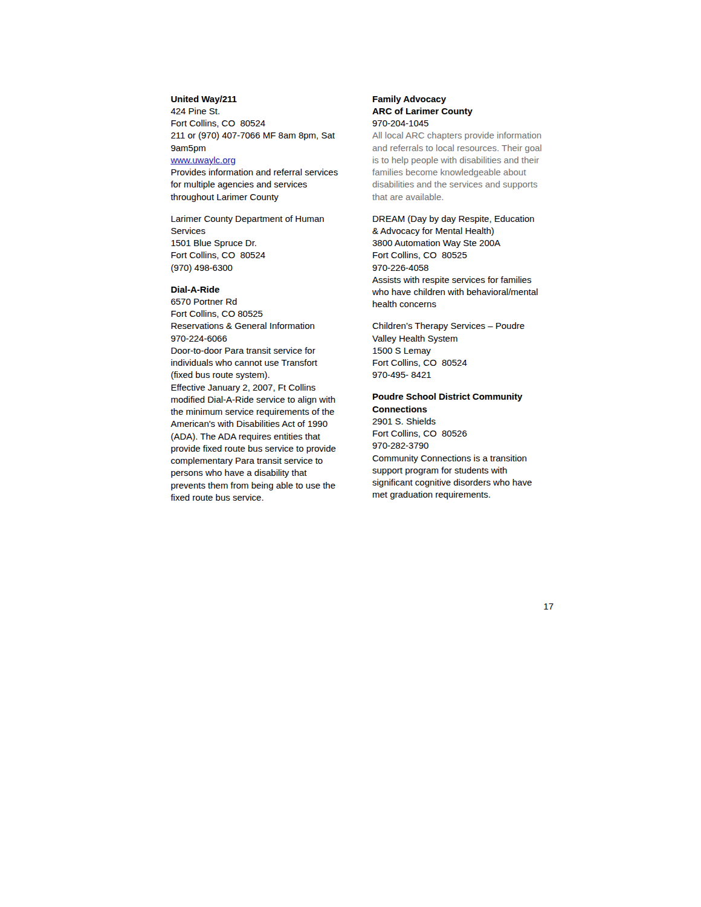United Way/211
424 Pine St.
Fort Collins, CO 80524
211 or (970) 407-7066 MF 8am 8pm, Sat 9am5pm
www.uwaylc.org
Provides information and referral services for multiple agencies and services throughout Larimer County
Larimer County Department of Human Services
1501 Blue Spruce Dr.
Fort Collins, CO 80524
(970) 498-6300
Dial-A-Ride
6570 Portner Rd
Fort Collins, CO 80525
Reservations & General Information
970-224-6066
Door-to-door Para transit service for individuals who cannot use Transfort (fixed bus route system).
Effective January 2, 2007, Ft Collins modified Dial-A-Ride service to align with the minimum service requirements of the American's with Disabilities Act of 1990 (ADA). The ADA requires entities that provide fixed route bus service to provide complementary Para transit service to persons who have a disability that prevents them from being able to use the fixed route bus service.
Family Advocacy
ARC of Larimer County
970-204-1045
All local ARC chapters provide information and referrals to local resources. Their goal is to help people with disabilities and their families become knowledgeable about disabilities and the services and supports that are available.
DREAM (Day by day Respite, Education & Advocacy for Mental Health)
3800 Automation Way Ste 200A
Fort Collins, CO 80525
970-226-4058
Assists with respite services for families who have children with behavioral/mental health concerns
Children’s Therapy Services – Poudre Valley Health System
1500 S Lemay
Fort Collins, CO 80524
970-495- 8421
Poudre School District Community Connections
2901 S. Shields
Fort Collins, CO 80526
970-282-3790
Community Connections is a transition support program for students with significant cognitive disorders who have met graduation requirements.
17